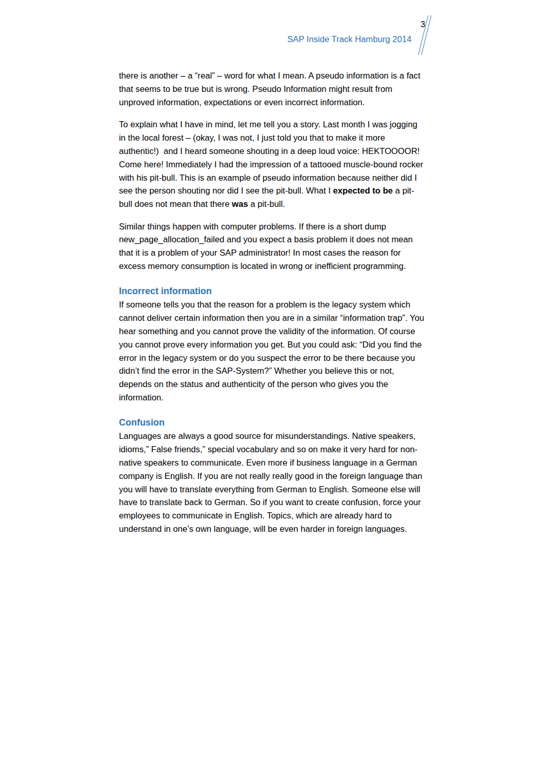3
SAP Inside Track Hamburg 2014
there is another – a “real” – word for what I mean. A pseudo information is a fact that seems to be true but is wrong. Pseudo Information might result from unproved information, expectations or even incorrect information.
To explain what I have in mind, let me tell you a story. Last month I was jogging in the local forest – (okay, I was not, I just told you that to make it more authentic!) and I heard someone shouting in a deep loud voice: HEKTOOOOR! Come here! Immediately I had the impression of a tattooed muscle-bound rocker with his pit-bull. This is an example of pseudo information because neither did I see the person shouting nor did I see the pit-bull. What I expected to be a pit-bull does not mean that there was a pit-bull.
Similar things happen with computer problems. If there is a short dump new_page_allocation_failed and you expect a basis problem it does not mean that it is a problem of your SAP administrator! In most cases the reason for excess memory consumption is located in wrong or inefficient programming.
Incorrect information
If someone tells you that the reason for a problem is the legacy system which cannot deliver certain information then you are in a similar “information trap”. You hear something and you cannot prove the validity of the information. Of course you cannot prove every information you get. But you could ask: “Did you find the error in the legacy system or do you suspect the error to be there because you didn’t find the error in the SAP-System?” Whether you believe this or not, depends on the status and authenticity of the person who gives you the information.
Confusion
Languages are always a good source for misunderstandings. Native speakers, idioms,” False friends,” special vocabulary and so on make it very hard for non-native speakers to communicate. Even more if business language in a German company is English. If you are not really really good in the foreign language than you will have to translate everything from German to English. Someone else will have to translate back to German. So if you want to create confusion, force your employees to communicate in English. Topics, which are already hard to understand in one’s own language, will be even harder in foreign languages.